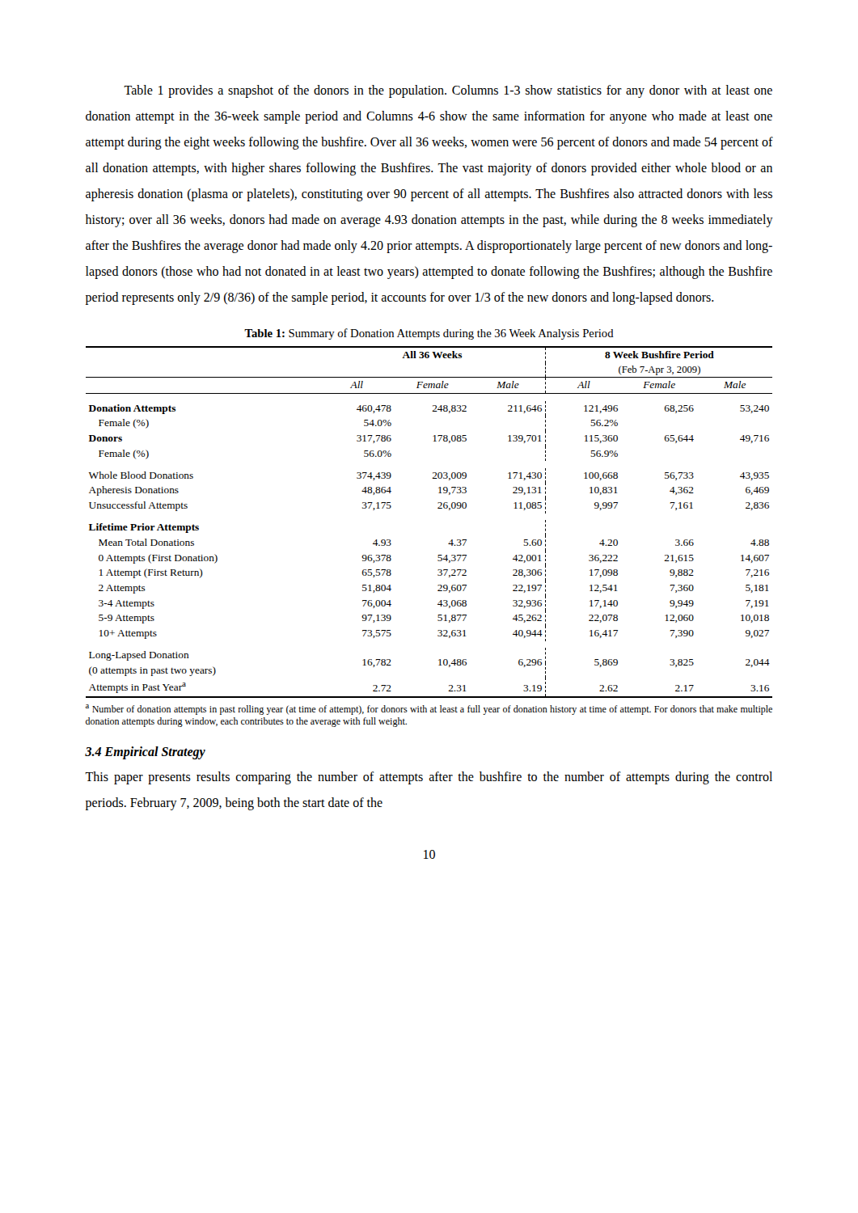Table 1 provides a snapshot of the donors in the population. Columns 1-3 show statistics for any donor with at least one donation attempt in the 36-week sample period and Columns 4-6 show the same information for anyone who made at least one attempt during the eight weeks following the bushfire. Over all 36 weeks, women were 56 percent of donors and made 54 percent of all donation attempts, with higher shares following the Bushfires. The vast majority of donors provided either whole blood or an apheresis donation (plasma or platelets), constituting over 90 percent of all attempts. The Bushfires also attracted donors with less history; over all 36 weeks, donors had made on average 4.93 donation attempts in the past, while during the 8 weeks immediately after the Bushfires the average donor had made only 4.20 prior attempts. A disproportionately large percent of new donors and long-lapsed donors (those who had not donated in at least two years) attempted to donate following the Bushfires; although the Bushfire period represents only 2/9 (8/36) of the sample period, it accounts for over 1/3 of the new donors and long-lapsed donors.
Table 1: Summary of Donation Attempts during the 36 Week Analysis Period
| | All 36 Weeks | 8 Week Bushfire Period |
| | | (Feb 7-Apr 3, 2009) |
| | All | Female | Male | All | Female | Male |
| Donation Attempts | 460,478 | 248,832 | 211,646 | 121,496 | 68,256 | 53,240 |
| Female (%) | 54.0% | | | 56.2% | | |
| Donors | 317,786 | 178,085 | 139,701 | 115,360 | 65,644 | 49,716 |
| Female (%) | 56.0% | | | 56.9% | | |
| Whole Blood Donations | 374,439 | 203,009 | 171,430 | 100,668 | 56,733 | 43,935 |
| Apheresis Donations | 48,864 | 19,733 | 29,131 | 10,831 | 4,362 | 6,469 |
| Unsuccessful Attempts | 37,175 | 26,090 | 11,085 | 9,997 | 7,161 | 2,836 |
| Lifetime Prior Attempts | | | | | | |
| Mean Total Donations | 4.93 | 4.37 | 5.60 | 4.20 | 3.66 | 4.88 |
| 0 Attempts (First Donation) | 96,378 | 54,377 | 42,001 | 36,222 | 21,615 | 14,607 |
| 1 Attempt (First Return) | 65,578 | 37,272 | 28,306 | 17,098 | 9,882 | 7,216 |
| 2 Attempts | 51,804 | 29,607 | 22,197 | 12,541 | 7,360 | 5,181 |
| 3-4 Attempts | 76,004 | 43,068 | 32,936 | 17,140 | 9,949 | 7,191 |
| 5-9 Attempts | 97,139 | 51,877 | 45,262 | 22,078 | 12,060 | 10,018 |
| 10+ Attempts | 73,575 | 32,631 | 40,944 | 16,417 | 7,390 | 9,027 |
| Long-Lapsed Donation | 16,782 | 10,486 | 6,296 | 5,869 | 3,825 | 2,044 |
| (0 attempts in past two years) |
| Attempts in Past Year a | 2.72 | 2.31 | 3.19 | 2.62 | 2.17 | 3.16 |
a Number of donation attempts in past rolling year (at time of attempt), for donors with at least a full year of donation history at time of attempt. For donors that make multiple donation attempts during window, each contributes to the average with full weight.
3.4 Empirical Strategy
This paper presents results comparing the number of attempts after the bushfire to the number of attempts during the control periods. February 7, 2009, being both the start date of the
10